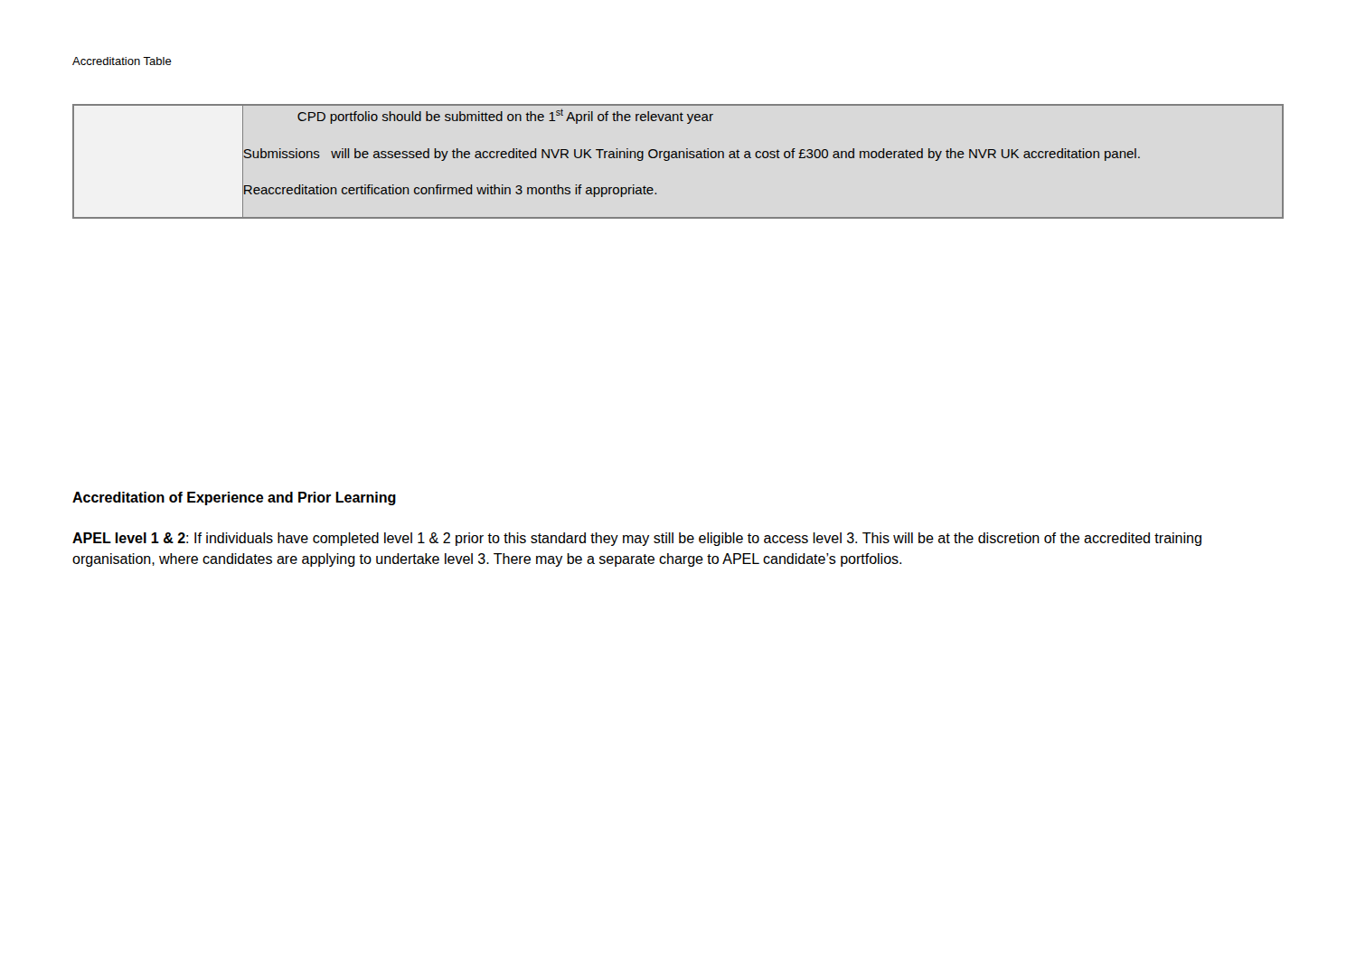Accreditation Table
| | CPD portfolio should be submitted on the 1 st April of the relevant year Submissions will be assessed by the accredited NVR UK Training Organisation at a cost of £300 and moderated by the NVR UK accreditation panel. Reaccreditation certification confirmed within 3 months if appropriate. |
Accreditation of Experience and Prior Learning
APEL level 1 & 2: If individuals have completed level 1 & 2 prior to this standard they may still be eligible to access level 3. This will be at the discretion of the accredited training organisation, where candidates are applying to undertake level 3. There may be a separate charge to APEL candidate’s portfolios.